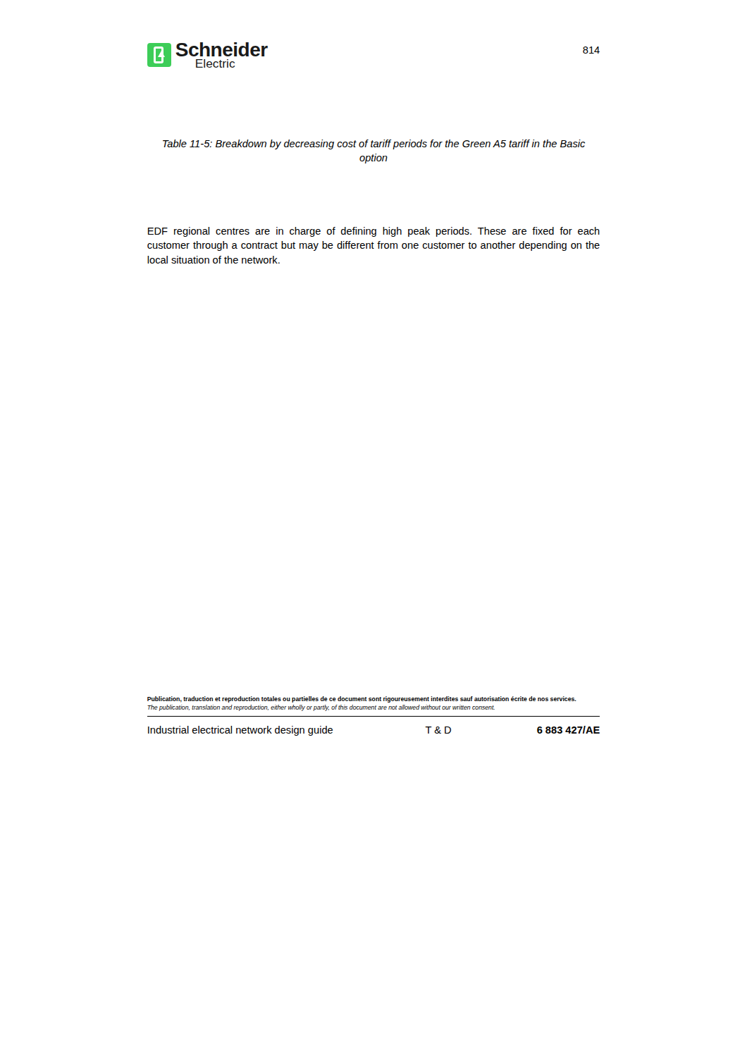Schneider Electric
814
Table 11-5: Breakdown by decreasing cost of tariff periods for the Green A5 tariff in the Basic option
EDF regional centres are in charge of defining high peak periods. These are fixed for each customer through a contract but may be different from one customer to another depending on the local situation of the network.
Publication, traduction et reproduction totales ou partielles de ce document sont rigoureusement interdites sauf autorisation écrite de nos services. The publication, translation and reproduction, either wholly or partly, of this document are not allowed without our written consent.
Industrial electrical network design guide T & D 6 883 427/AE